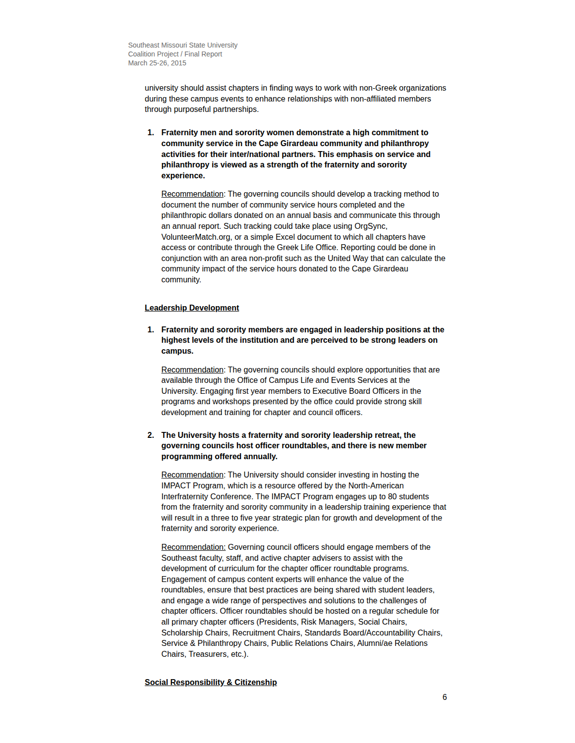Southeast Missouri State University
Coalition Project / Final Report
March 25-26, 2015
university should assist chapters in finding ways to work with non-Greek organizations during these campus events to enhance relationships with non-affiliated members through purposeful partnerships.
Fraternity men and sorority women demonstrate a high commitment to community service in the Cape Girardeau community and philanthropy activities for their inter/national partners. This emphasis on service and philanthropy is viewed as a strength of the fraternity and sorority experience.
Recommendation: The governing councils should develop a tracking method to document the number of community service hours completed and the philanthropic dollars donated on an annual basis and communicate this through an annual report. Such tracking could take place using OrgSync, VolunteerMatch.org, or a simple Excel document to which all chapters have access or contribute through the Greek Life Office. Reporting could be done in conjunction with an area non-profit such as the United Way that can calculate the community impact of the service hours donated to the Cape Girardeau community.
Leadership Development
Fraternity and sorority members are engaged in leadership positions at the highest levels of the institution and are perceived to be strong leaders on campus.
Recommendation: The governing councils should explore opportunities that are available through the Office of Campus Life and Events Services at the University. Engaging first year members to Executive Board Officers in the programs and workshops presented by the office could provide strong skill development and training for chapter and council officers.
The University hosts a fraternity and sorority leadership retreat, the governing councils host officer roundtables, and there is new member programming offered annually.
Recommendation: The University should consider investing in hosting the IMPACT Program, which is a resource offered by the North-American Interfraternity Conference. The IMPACT Program engages up to 80 students from the fraternity and sorority community in a leadership training experience that will result in a three to five year strategic plan for growth and development of the fraternity and sorority experience.
Recommendation: Governing council officers should engage members of the Southeast faculty, staff, and active chapter advisers to assist with the development of curriculum for the chapter officer roundtable programs. Engagement of campus content experts will enhance the value of the roundtables, ensure that best practices are being shared with student leaders, and engage a wide range of perspectives and solutions to the challenges of chapter officers. Officer roundtables should be hosted on a regular schedule for all primary chapter officers (Presidents, Risk Managers, Social Chairs, Scholarship Chairs, Recruitment Chairs, Standards Board/Accountability Chairs, Service & Philanthropy Chairs, Public Relations Chairs, Alumni/ae Relations Chairs, Treasurers, etc.).
Social Responsibility & Citizenship
6